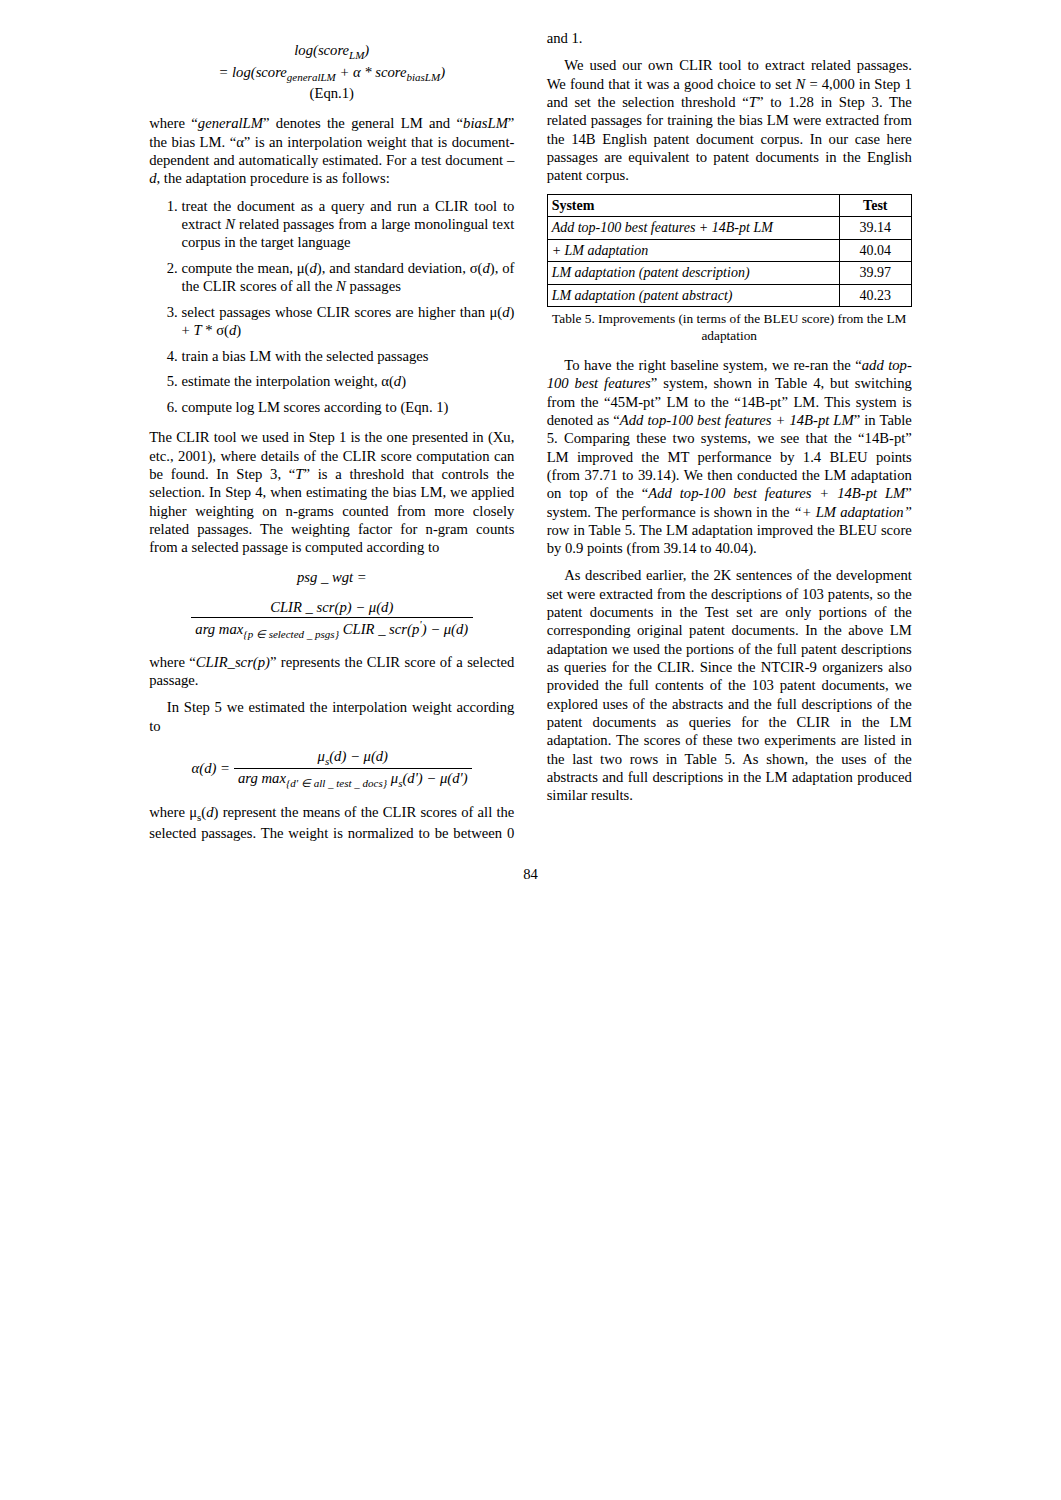log(scoreLM)
= log(scoregeneralLM + α * scorebiasLM)
(Eqn.1)
where “generalLM” denotes the general LM and “biasLM” the bias LM. “α” is an interpolation weight that is document-dependent and automatically estimated. For a test document – d, the adaptation procedure is as follows:
treat the document as a query and run a CLIR tool to extract N related passages from a large monolingual text corpus in the target language
compute the mean, μ(d), and standard deviation, σ(d), of the CLIR scores of all the N passages
select passages whose CLIR scores are higher than μ(d) + T * σ(d)
train a bias LM with the selected passages
estimate the interpolation weight, α(d)
compute log LM scores according to (Eqn. 1)
The CLIR tool we used in Step 1 is the one presented in (Xu, etc., 2001), where details of the CLIR score computation can be found. In Step 3, “T” is a threshold that controls the selection. In Step 4, when estimating the bias LM, we applied higher weighting on n-grams counted from more closely related passages. The weighting factor for n-gram counts from a selected passage is computed according to
psg _ wgt =
CLIR _ scr(p) − μ(d) arg max{p ∈ selected _ psgs} CLIR _ scr(p') − μ(d)
where “CLIR_scr(p)” represents the CLIR score of a selected passage.
In Step 5 we estimated the interpolation weight according to
α(d) = μs(d) − μ(d) arg max{d' ∈ all _ test _ docs} μs(d') − μ(d')
where μs(d) represent the means of the CLIR scores of all the selected passages. The weight is normalized to be between 0 and 1.
We used our own CLIR tool to extract related passages. We found that it was a good choice to set N = 4,000 in Step 1 and set the selection threshold “T” to 1.28 in Step 3. The related passages for training the bias LM were extracted from the 14B English patent document corpus. In our case here passages are equivalent to patent documents in the English patent corpus.
Table 5. Improvements (in terms of the BLEU score) from the LM adaptation
| System | Test |
| --- | --- |
| Add top-100 best features + 14B-pt LM | 39.14 |
| + LM adaptation | 40.04 |
| LM adaptation (patent description) | 39.97 |
| LM adaptation (patent abstract) | 40.23 |
To have the right baseline system, we re-ran the “add top-100 best features” system, shown in Table 4, but switching from the “45M-pt” LM to the “14B-pt” LM. This system is denoted as “Add top-100 best features + 14B-pt LM” in Table 5. Comparing these two systems, we see that the “14B-pt” LM improved the MT performance by 1.4 BLEU points (from 37.71 to 39.14). We then conducted the LM adaptation on top of the “Add top-100 best features + 14B-pt LM” system. The performance is shown in the “+ LM adaptation” row in Table 5. The LM adaptation improved the BLEU score by 0.9 points (from 39.14 to 40.04).
As described earlier, the 2K sentences of the development set were extracted from the descriptions of 103 patents, so the patent documents in the Test set are only portions of the corresponding original patent documents. In the above LM adaptation we used the portions of the full patent descriptions as queries for the CLIR. Since the NTCIR-9 organizers also provided the full contents of the 103 patent documents, we explored uses of the abstracts and the full descriptions of the patent documents as queries for the CLIR in the LM adaptation. The scores of these two experiments are listed in the last two rows in Table 5. As shown, the uses of the abstracts and full descriptions in the LM adaptation produced similar results.
84